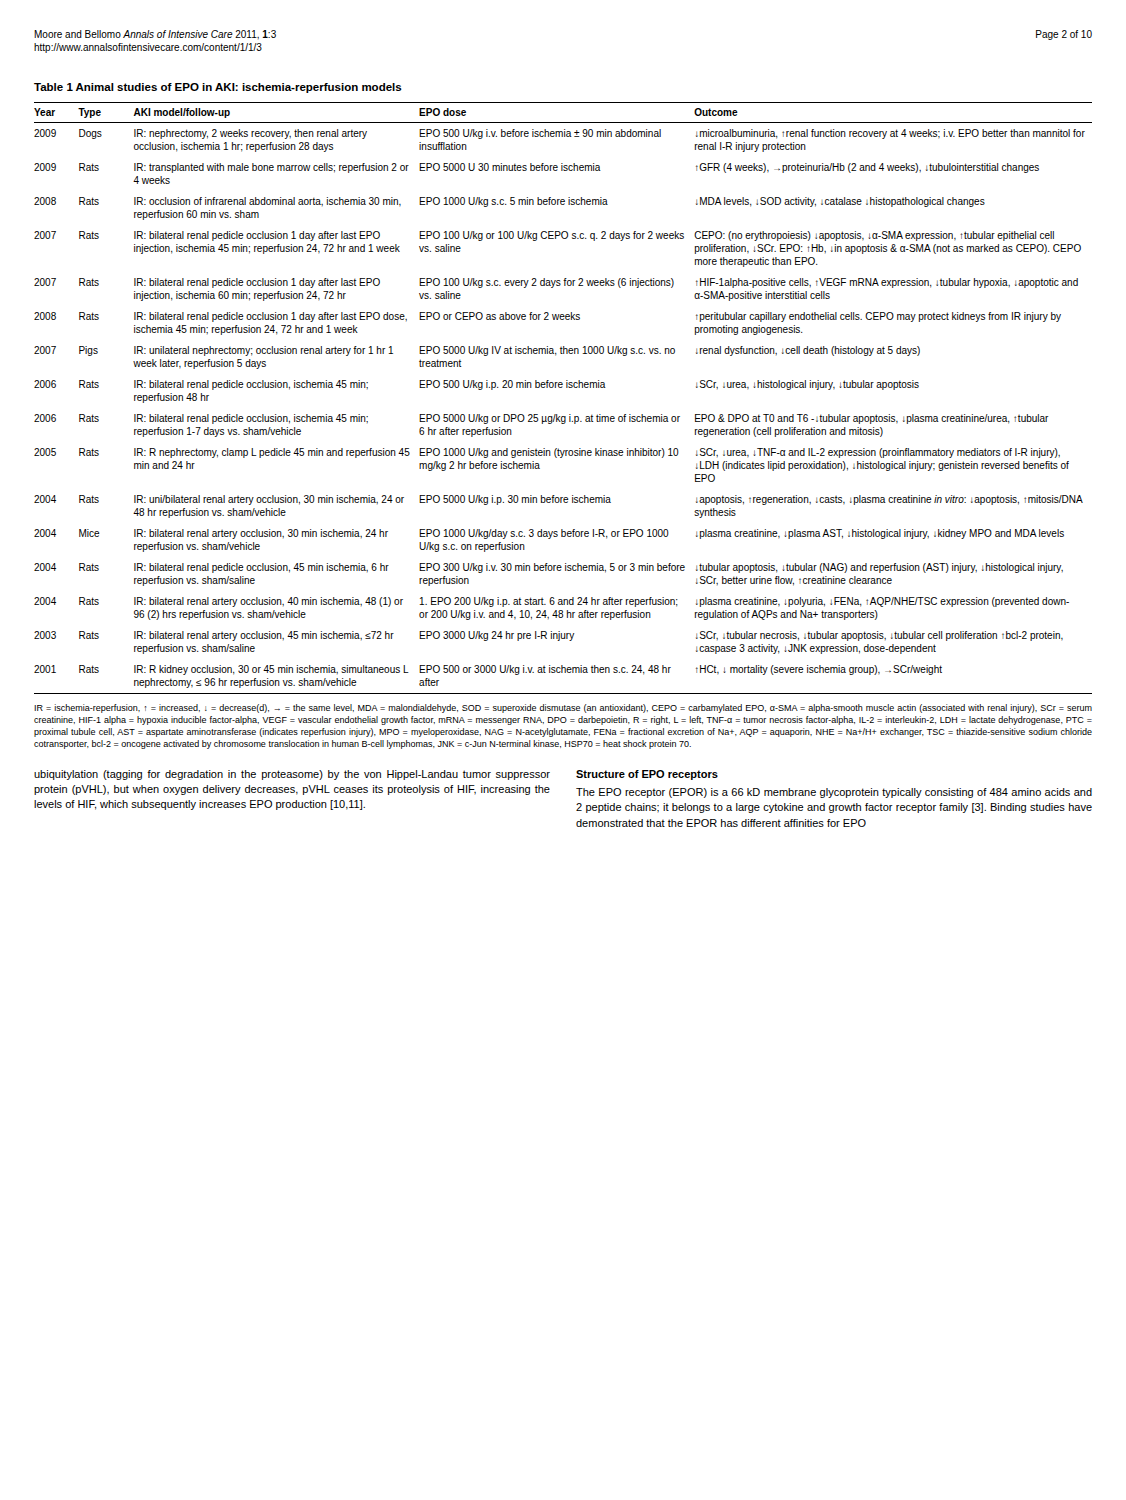Moore and Bellomo Annals of Intensive Care 2011, 1:3
http://www.annalsofintensivecare.com/content/1/1/3
Page 2 of 10
Table 1 Animal studies of EPO in AKI: ischemia-reperfusion models
| Year | Type | AKI model/follow-up | EPO dose | Outcome |
| --- | --- | --- | --- | --- |
| 2009 | Dogs | IR: nephrectomy, 2 weeks recovery, then renal artery occlusion, ischemia 1 hr; reperfusion 28 days | EPO 500 U/kg i.v. before ischemia ± 90 min abdominal insufflation | ↓microalbuminuria, ↑renal function recovery at 4 weeks; i.v. EPO better than mannitol for renal I-R injury protection |
| 2009 | Rats | IR: transplanted with male bone marrow cells; reperfusion 2 or 4 weeks | EPO 5000 U 30 minutes before ischemia | ↑GFR (4 weeks), →proteinuria/Hb (2 and 4 weeks), ↓tubulointerstitial changes |
| 2008 | Rats | IR: occlusion of infrarenal abdominal aorta, ischemia 30 min, reperfusion 60 min vs. sham | EPO 1000 U/kg s.c. 5 min before ischemia | ↓MDA levels, ↓SOD activity, ↓catalase ↓histopathological changes |
| 2007 | Rats | IR: bilateral renal pedicle occlusion 1 day after last EPO injection, ischemia 45 min; reperfusion 24, 72 hr and 1 week | EPO 100 U/kg or 100 U/kg CEPO s.c. q. 2 days for 2 weeks vs. saline | CEPO: (no erythropoiesis) ↓apoptosis, ↓α-SMA expression, ↑tubular epithelial cell proliferation, ↓SCr. EPO: ↑Hb, ↓in apoptosis & α-SMA (not as marked as CEPO). CEPO more therapeutic than EPO. |
| 2007 | Rats | IR: bilateral renal pedicle occlusion 1 day after last EPO injection, ischemia 60 min; reperfusion 24, 72 hr | EPO 100 U/kg s.c. every 2 days for 2 weeks (6 injections) vs. saline | ↑HIF-1alpha-positive cells, ↑VEGF mRNA expression, ↓tubular hypoxia, ↓apoptotic and α-SMA-positive interstitial cells |
| 2008 | Rats | IR: bilateral renal pedicle occlusion 1 day after last EPO dose, ischemia 45 min; reperfusion 24, 72 hr and 1 week | EPO or CEPO as above for 2 weeks | ↑peritubular capillary endothelial cells. CEPO may protect kidneys from IR injury by promoting angiogenesis. |
| 2007 | Pigs | IR: unilateral nephrectomy; occlusion renal artery for 1 hr 1 week later, reperfusion 5 days | EPO 5000 U/kg IV at ischemia, then 1000 U/kg s.c. vs. no treatment | ↓renal dysfunction, ↓cell death (histology at 5 days) |
| 2006 | Rats | IR: bilateral renal pedicle occlusion, ischemia 45 min; reperfusion 48 hr | EPO 500 U/kg i.p. 20 min before ischemia | ↓SCr, ↓urea, ↓histological injury, ↓tubular apoptosis |
| 2006 | Rats | IR: bilateral renal pedicle occlusion, ischemia 45 min; reperfusion 1-7 days vs. sham/vehicle | EPO 5000 U/kg or DPO 25 µg/kg i.p. at time of ischemia or 6 hr after reperfusion | EPO & DPO at T0 and T6 -↓tubular apoptosis, ↓plasma creatinine/urea, ↑tubular regeneration (cell proliferation and mitosis) |
| 2005 | Rats | IR: R nephrectomy, clamp L pedicle 45 min and reperfusion 45 min and 24 hr | EPO 1000 U/kg and genistein (tyrosine kinase inhibitor) 10 mg/kg 2 hr before ischemia | ↓SCr, ↓urea, ↓TNF-α and IL-2 expression (proinflammatory mediators of I-R injury), ↓LDH (indicates lipid peroxidation), ↓histological injury; genistein reversed benefits of EPO |
| 2004 | Rats | IR: uni/bilateral renal artery occlusion, 30 min ischemia, 24 or 48 hr reperfusion vs. sham/vehicle | EPO 5000 U/kg i.p. 30 min before ischemia | ↓apoptosis, ↑regeneration, ↓casts, ↓plasma creatinine in vitro : ↓apoptosis, ↑mitosis/DNA synthesis |
| 2004 | Mice | IR: bilateral renal artery occlusion, 30 min ischemia, 24 hr reperfusion vs. sham/vehicle | EPO 1000 U/kg/day s.c. 3 days before I-R, or EPO 1000 U/kg s.c. on reperfusion | ↓plasma creatinine, ↓plasma AST, ↓histological injury, ↓kidney MPO and MDA levels |
| 2004 | Rats | IR: bilateral renal pedicle occlusion, 45 min ischemia, 6 hr reperfusion vs. sham/saline | EPO 300 U/kg i.v. 30 min before ischemia, 5 or 3 min before reperfusion | ↓tubular apoptosis, ↓tubular (NAG) and reperfusion (AST) injury, ↓histological injury, ↓SCr, better urine flow, ↑creatinine clearance |
| 2004 | Rats | IR: bilateral renal artery occlusion, 40 min ischemia, 48 (1) or 96 (2) hrs reperfusion vs. sham/vehicle | 1. EPO 200 U/kg i.p. at start. 6 and 24 hr after reperfusion; or 200 U/kg i.v. and 4, 10, 24, 48 hr after reperfusion | ↓plasma creatinine, ↓polyuria, ↓FENa, ↑AQP/NHE/TSC expression (prevented down-regulation of AQPs and Na+ transporters) |
| 2003 | Rats | IR: bilateral renal artery occlusion, 45 min ischemia, ≤72 hr reperfusion vs. sham/saline | EPO 3000 U/kg 24 hr pre I-R injury | ↓SCr, ↓tubular necrosis, ↓tubular apoptosis, ↓tubular cell proliferation ↑bcl-2 protein, ↓caspase 3 activity, ↓JNK expression, dose-dependent |
| 2001 | Rats | IR: R kidney occlusion, 30 or 45 min ischemia, simultaneous L nephrectomy, ≤ 96 hr reperfusion vs. sham/vehicle | EPO 500 or 3000 U/kg i.v. at ischemia then s.c. 24, 48 hr after | ↑HCt, ↓ mortality (severe ischemia group), →SCr/weight |
IR = ischemia-reperfusion, ↑ = increased, ↓ = decrease(d), → = the same level, MDA = malondialdehyde, SOD = superoxide dismutase (an antioxidant), CEPO = carbamylated EPO, α-SMA = alpha-smooth muscle actin (associated with renal injury), SCr = serum creatinine, HIF-1 alpha = hypoxia inducible factor-alpha, VEGF = vascular endothelial growth factor, mRNA = messenger RNA, DPO = darbepoietin, R = right, L = left, TNF-α = tumor necrosis factor-alpha, IL-2 = interleukin-2, LDH = lactate dehydrogenase, PTC = proximal tubule cell, AST = aspartate aminotransferase (indicates reperfusion injury), MPO = myeloperoxidase, NAG = N-acetylglutamate, FENa = fractional excretion of Na+, AQP = aquaporin, NHE = Na+/H+ exchanger, TSC = thiazide-sensitive sodium chloride cotransporter, bcl-2 = oncogene activated by chromosome translocation in human B-cell lymphomas, JNK = c-Jun N-terminal kinase, HSP70 = heat shock protein 70.
ubiquitylation (tagging for degradation in the proteasome) by the von Hippel-Landau tumor suppressor protein (pVHL), but when oxygen delivery decreases, pVHL ceases its proteolysis of HIF, increasing the levels of HIF, which subsequently increases EPO production [10,11].
Structure of EPO receptors
The EPO receptor (EPOR) is a 66 kD membrane glycoprotein typically consisting of 484 amino acids and 2 peptide chains; it belongs to a large cytokine and growth factor receptor family [3]. Binding studies have demonstrated that the EPOR has different affinities for EPO